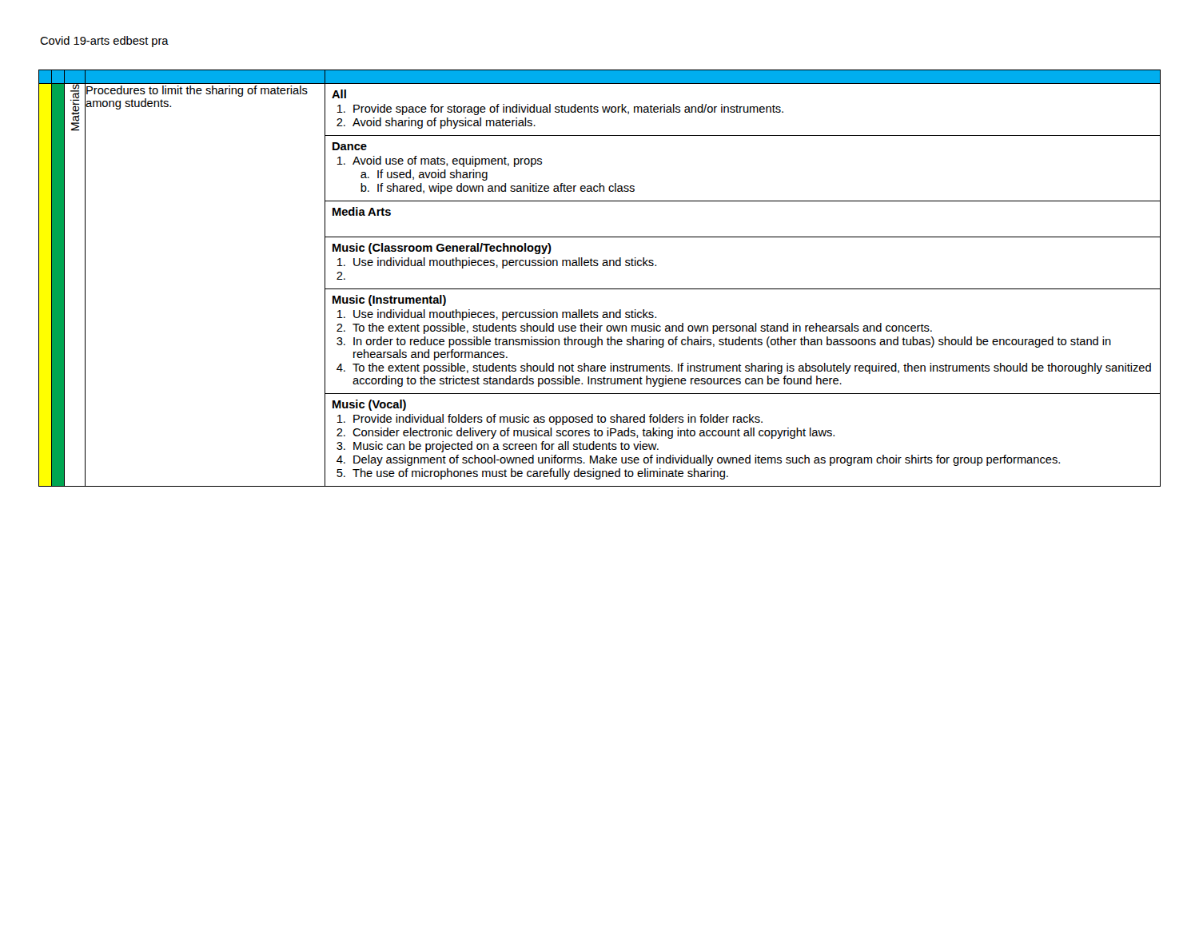Covid 19-arts edbest pra
| | | Materials | Procedures to limit the sharing of materials among students. | / All Provide space for storage of individual students work, materials and/or instruments. Avoid sharing of physical materials. / / Dance Avoid use of mats, equipment, props If used, avoid sharing If shared, wipe down and sanitize after each class / / Media Arts / / Music (Classroom General/Technology) Use individual mouthpieces, percussion mallets and sticks. / / Music (Instrumental) Use individual mouthpieces, percussion mallets and sticks. To the extent possible, students should use their own music and own personal stand in rehearsals and concerts. In order to reduce possible transmission through the sharing of chairs, students (other than bassoons and tubas) should be encouraged to stand in rehearsals and performances. To the extent possible, students should not share instruments. If instrument sharing is absolutely required, then instruments should be thoroughly sanitized according to the strictest standards possible. Instrument hygiene resources can be found here. / / Music (Vocal) Provide individual folders of music as opposed to shared folders in folder racks. Consider electronic delivery of musical scores to iPads, taking into account all copyright laws. Music can be projected on a screen for all students to view. Delay assignment of school-owned uniforms. Make use of individually owned items such as program choir shirts for group performances. The use of microphones must be carefully designed to eliminate sharing. / |